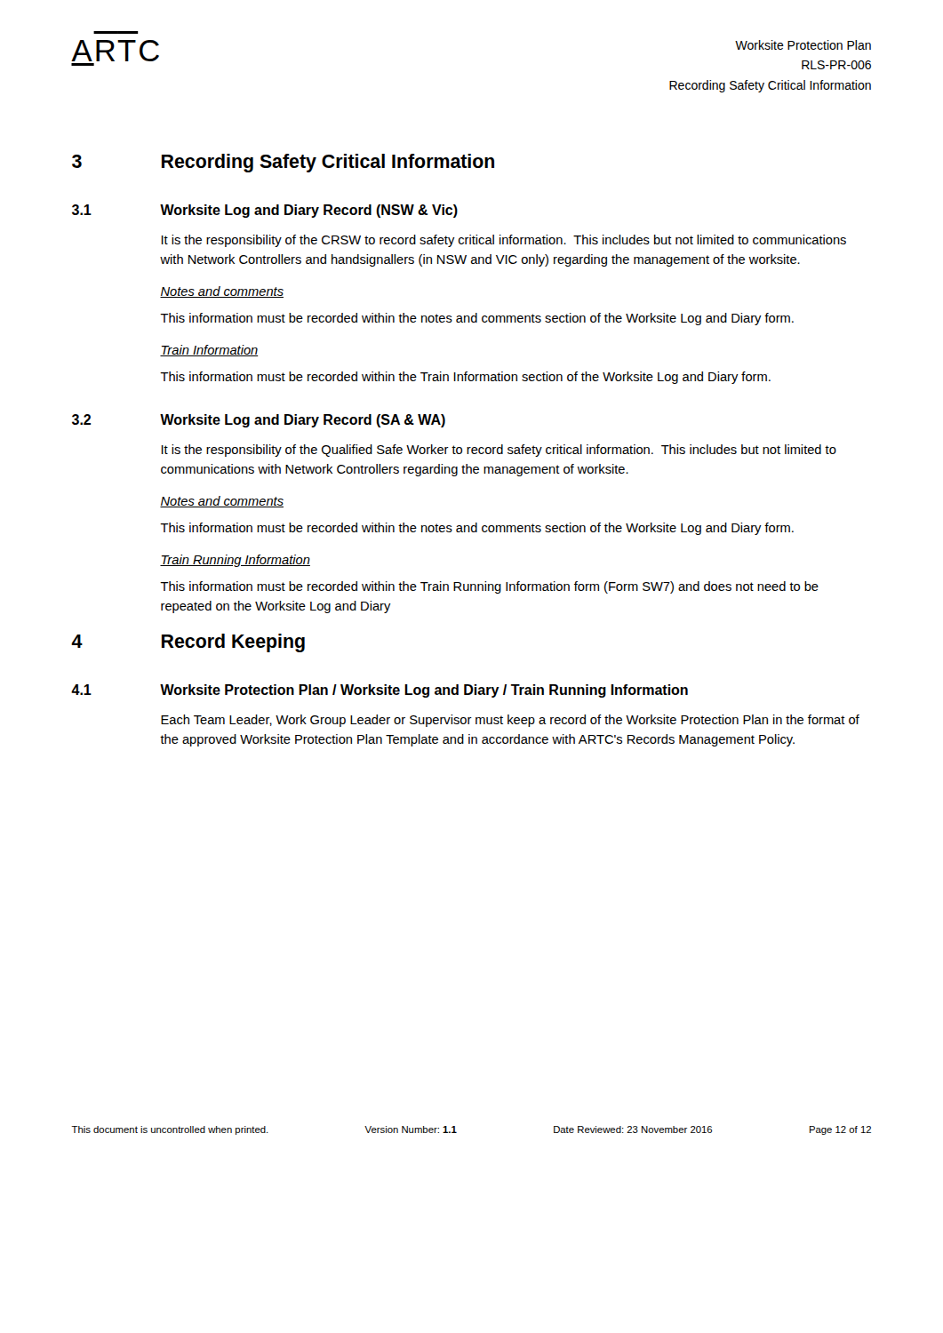ARTC
Worksite Protection Plan
RLS-PR-006
Recording Safety Critical Information
3 Recording Safety Critical Information
3.1 Worksite Log and Diary Record (NSW & Vic)
It is the responsibility of the CRSW to record safety critical information. This includes but not limited to communications with Network Controllers and handsignallers (in NSW and VIC only) regarding the management of the worksite.
Notes and comments
This information must be recorded within the notes and comments section of the Worksite Log and Diary form.
Train Information
This information must be recorded within the Train Information section of the Worksite Log and Diary form.
3.2 Worksite Log and Diary Record (SA & WA)
It is the responsibility of the Qualified Safe Worker to record safety critical information. This includes but not limited to communications with Network Controllers regarding the management of worksite.
Notes and comments
This information must be recorded within the notes and comments section of the Worksite Log and Diary form.
Train Running Information
This information must be recorded within the Train Running Information form (Form SW7) and does not need to be repeated on the Worksite Log and Diary
4 Record Keeping
4.1 Worksite Protection Plan / Worksite Log and Diary / Train Running Information
Each Team Leader, Work Group Leader or Supervisor must keep a record of the Worksite Protection Plan in the format of the approved Worksite Protection Plan Template and in accordance with ARTC's Records Management Policy.
This document is uncontrolled when printed. Version Number: 1.1 Date Reviewed: 23 November 2016 Page 12 of 12